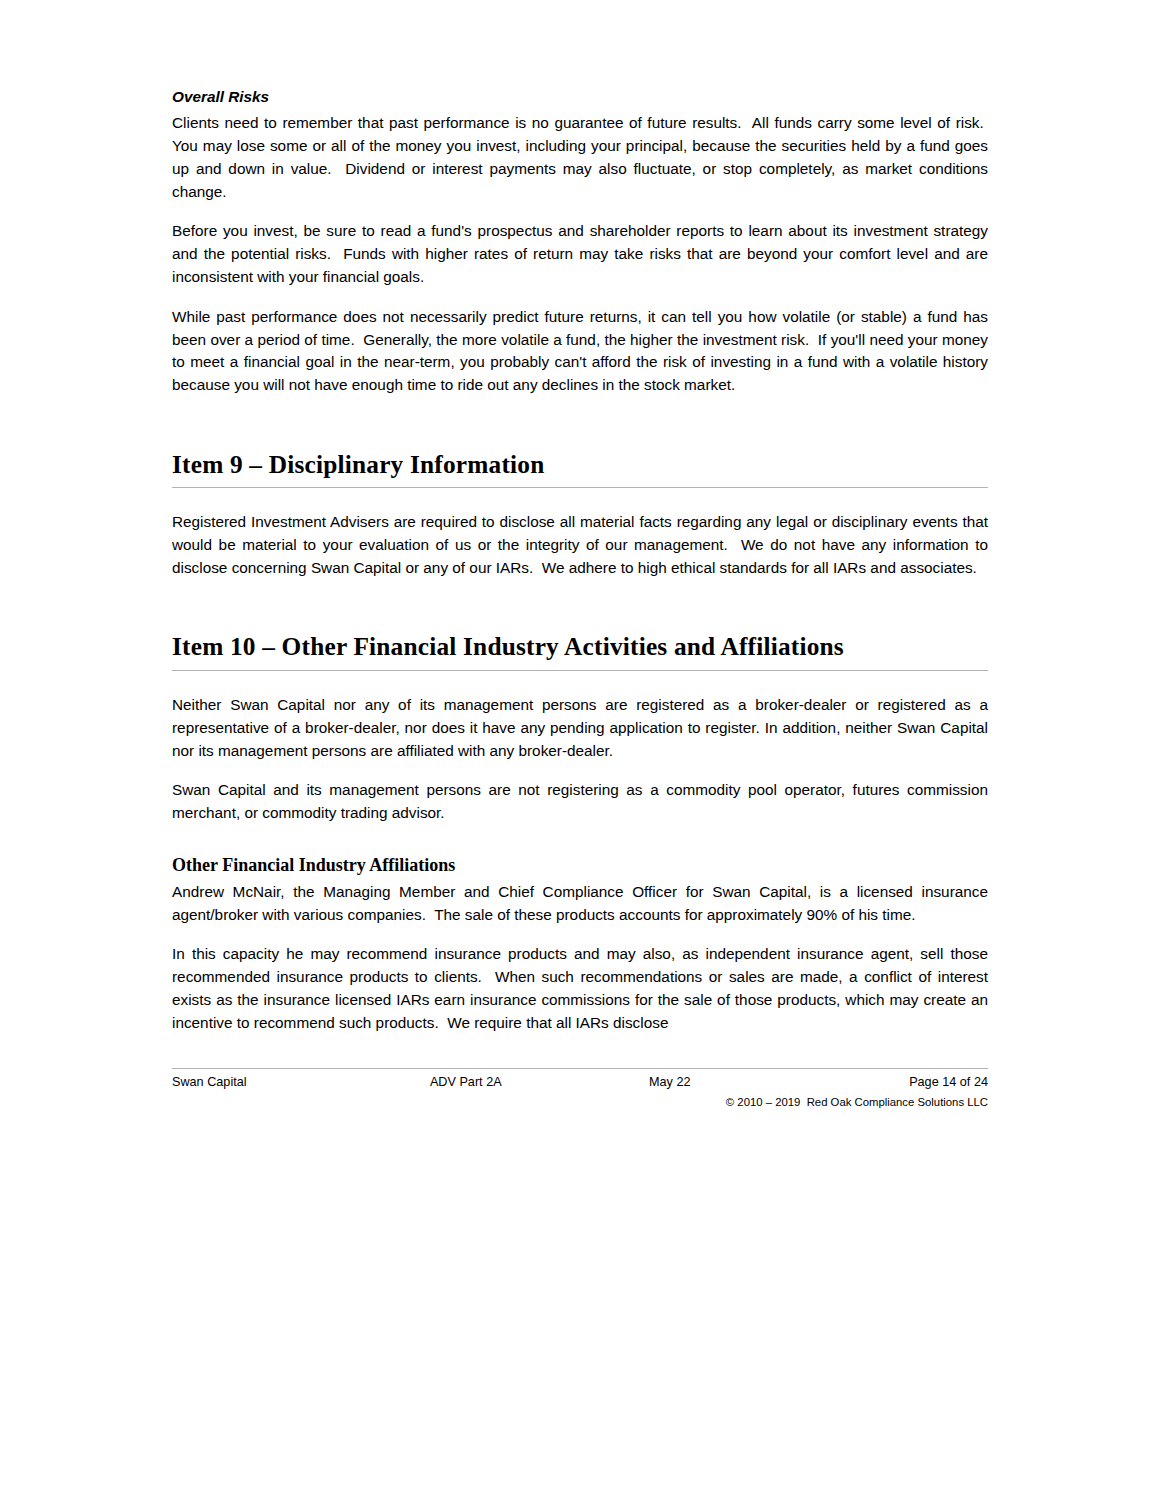Overall Risks
Clients need to remember that past performance is no guarantee of future results. All funds carry some level of risk. You may lose some or all of the money you invest, including your principal, because the securities held by a fund goes up and down in value. Dividend or interest payments may also fluctuate, or stop completely, as market conditions change.
Before you invest, be sure to read a fund's prospectus and shareholder reports to learn about its investment strategy and the potential risks. Funds with higher rates of return may take risks that are beyond your comfort level and are inconsistent with your financial goals.
While past performance does not necessarily predict future returns, it can tell you how volatile (or stable) a fund has been over a period of time. Generally, the more volatile a fund, the higher the investment risk. If you'll need your money to meet a financial goal in the near-term, you probably can't afford the risk of investing in a fund with a volatile history because you will not have enough time to ride out any declines in the stock market.
Item 9 – Disciplinary Information
Registered Investment Advisers are required to disclose all material facts regarding any legal or disciplinary events that would be material to your evaluation of us or the integrity of our management. We do not have any information to disclose concerning Swan Capital or any of our IARs. We adhere to high ethical standards for all IARs and associates.
Item 10 – Other Financial Industry Activities and Affiliations
Neither Swan Capital nor any of its management persons are registered as a broker-dealer or registered as a representative of a broker-dealer, nor does it have any pending application to register. In addition, neither Swan Capital nor its management persons are affiliated with any broker-dealer.
Swan Capital and its management persons are not registering as a commodity pool operator, futures commission merchant, or commodity trading advisor.
Other Financial Industry Affiliations
Andrew McNair, the Managing Member and Chief Compliance Officer for Swan Capital, is a licensed insurance agent/broker with various companies. The sale of these products accounts for approximately 90% of his time.
In this capacity he may recommend insurance products and may also, as independent insurance agent, sell those recommended insurance products to clients. When such recommendations or sales are made, a conflict of interest exists as the insurance licensed IARs earn insurance commissions for the sale of those products, which may create an incentive to recommend such products. We require that all IARs disclose
Swan Capital ADV Part 2A May 22 Page 14 of 24
© 2010 – 2019 Red Oak Compliance Solutions LLC